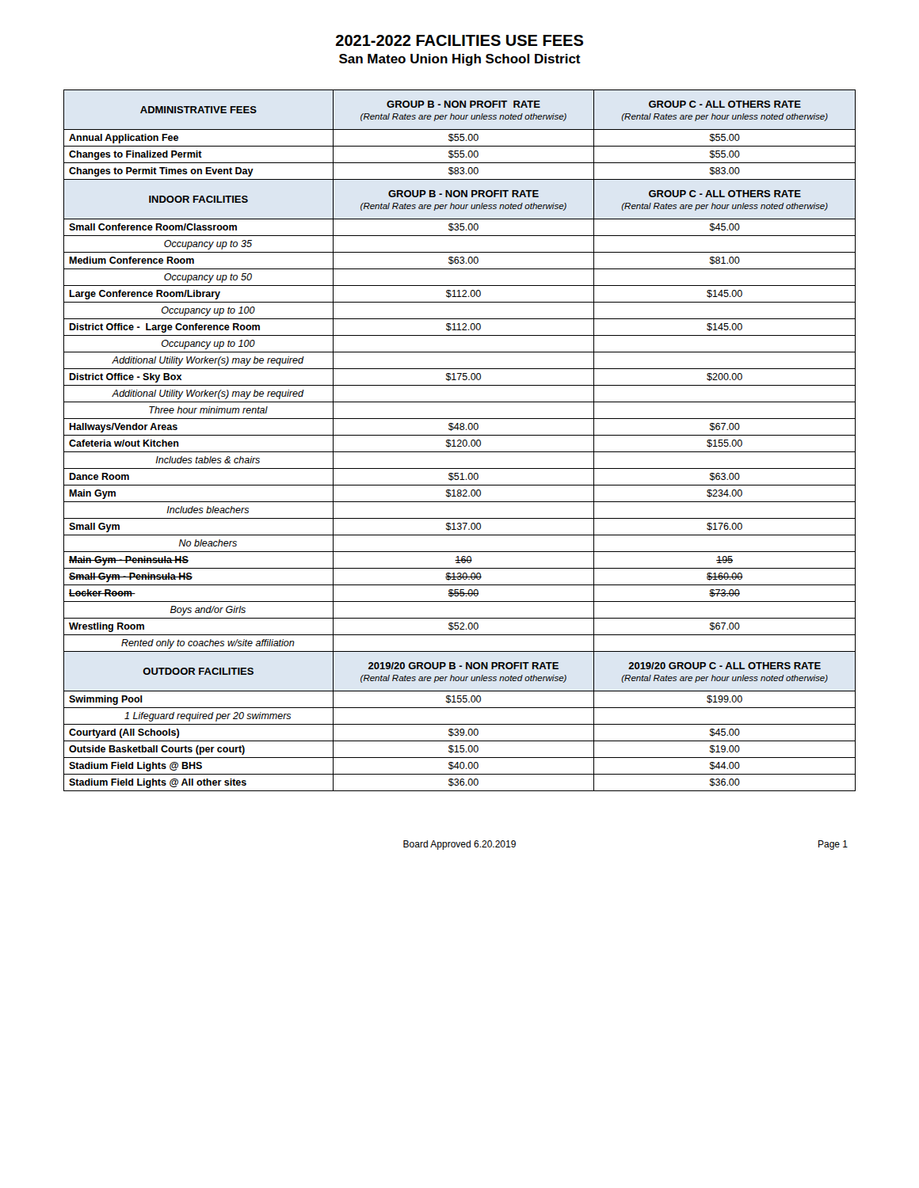2021-2022 FACILITIES USE FEES
San Mateo Union High School District
| ADMINISTRATIVE FEES | GROUP B - NON PROFIT RATE (Rental Rates are per hour unless noted otherwise) | GROUP C - ALL OTHERS RATE (Rental Rates are per hour unless noted otherwise) |
| --- | --- | --- |
| Annual Application Fee | $55.00 | $55.00 |
| Changes to Finalized Permit | $55.00 | $55.00 |
| Changes to Permit Times on Event Day | $83.00 | $83.00 |
| INDOOR FACILITIES | GROUP B - NON PROFIT RATE (Rental Rates are per hour unless noted otherwise) | GROUP C - ALL OTHERS RATE (Rental Rates are per hour unless noted otherwise) |
| Small Conference Room/Classroom | $35.00 | $45.00 |
| Occupancy up to 35 | | |
| Medium Conference Room | $63.00 | $81.00 |
| Occupancy up to 50 | | |
| Large Conference Room/Library | $112.00 | $145.00 |
| Occupancy up to 100 | | |
| District Office - Large Conference Room | $112.00 | $145.00 |
| Occupancy up to 100 | | |
| Additional Utility Worker(s) may be required | | |
| District Office - Sky Box | $175.00 | $200.00 |
| Additional Utility Worker(s) may be required | | |
| Three hour minimum rental | | |
| Hallways/Vendor Areas | $48.00 | $67.00 |
| Cafeteria w/out Kitchen | $120.00 | $155.00 |
| Includes tables & chairs | | |
| Dance Room | $51.00 | $63.00 |
| Main Gym | $182.00 | $234.00 |
| Includes bleachers | | |
| Small Gym | $137.00 | $176.00 |
| No bleachers | | |
| Main Gym - Peninsula HS | 160 | 195 |
| Small Gym - Peninsula HS | $130.00 | $160.00 |
| Locker Room | $55.00 | $73.00 |
| Boys and/or Girls | | |
| Wrestling Room | $52.00 | $67.00 |
| Rented only to coaches w/site affiliation | | |
| OUTDOOR FACILITIES | 2019/20 GROUP B - NON PROFIT RATE (Rental Rates are per hour unless noted otherwise) | 2019/20 GROUP C - ALL OTHERS RATE (Rental Rates are per hour unless noted otherwise) |
| Swimming Pool | $155.00 | $199.00 |
| 1 Lifeguard required per 20 swimmers | | |
| Courtyard (All Schools) | $39.00 | $45.00 |
| Outside Basketball Courts (per court) | $15.00 | $19.00 |
| Stadium Field Lights @ BHS | $40.00 | $44.00 |
| Stadium Field Lights @ All other sites | $36.00 | $36.00 |
Board Approved 6.20.2019
Page 1